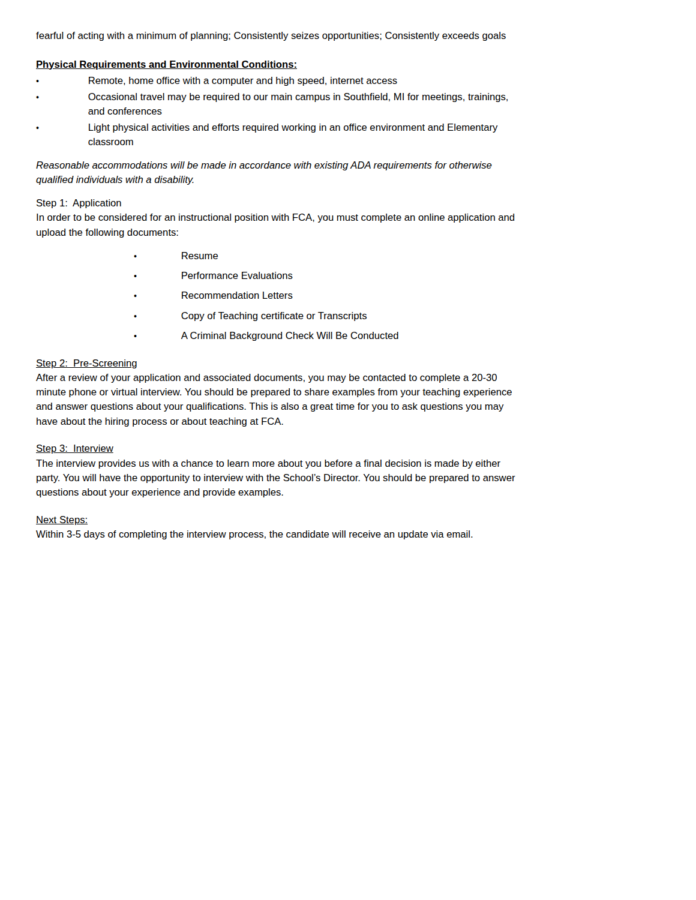fearful of acting with a minimum of planning; Consistently seizes opportunities; Consistently exceeds goals
Physical Requirements and Environmental Conditions:
Remote, home office with a computer and high speed, internet access
Occasional travel may be required to our main campus in Southfield, MI for meetings, trainings, and conferences
Light physical activities and efforts required working in an office environment and Elementary classroom
Reasonable accommodations will be made in accordance with existing ADA requirements for otherwise qualified individuals with a disability.
Step 1: Application
In order to be considered for an instructional position with FCA, you must complete an online application and upload the following documents:
Resume
Performance Evaluations
Recommendation Letters
Copy of Teaching certificate or Transcripts
A Criminal Background Check Will Be Conducted
Step 2: Pre-Screening
After a review of your application and associated documents, you may be contacted to complete a 20-30 minute phone or virtual interview. You should be prepared to share examples from your teaching experience and answer questions about your qualifications. This is also a great time for you to ask questions you may have about the hiring process or about teaching at FCA.
Step 3: Interview
The interview provides us with a chance to learn more about you before a final decision is made by either party. You will have the opportunity to interview with the School’s Director. You should be prepared to answer questions about your experience and provide examples.
Next Steps:
Within 3-5 days of completing the interview process, the candidate will receive an update via email.